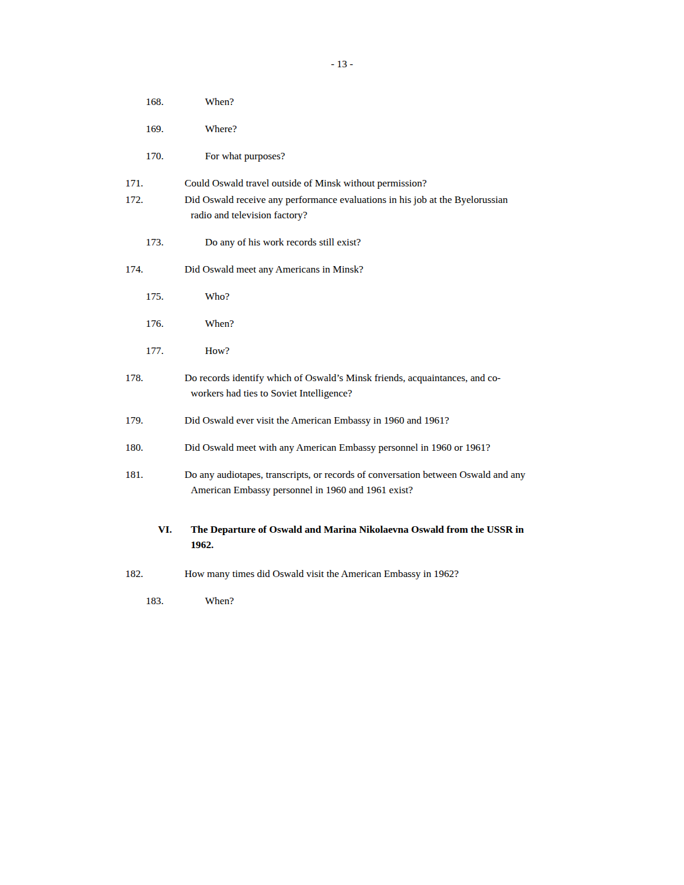- 13 -
168. When?
169. Where?
170. For what purposes?
171. Could Oswald travel outside of Minsk without permission?
172. Did Oswald receive any performance evaluations in his job at the Byelorussian radio and television factory?
173. Do any of his work records still exist?
174. Did Oswald meet any Americans in Minsk?
175. Who?
176. When?
177. How?
178. Do records identify which of Oswald’s Minsk friends, acquaintances, and co-workers had ties to Soviet Intelligence?
179. Did Oswald ever visit the American Embassy in 1960 and 1961?
180. Did Oswald meet with any American Embassy personnel in 1960 or 1961?
181. Do any audiotapes, transcripts, or records of conversation between Oswald and any American Embassy personnel in 1960 and 1961 exist?
VI. The Departure of Oswald and Marina Nikolaevna Oswald from the USSR in 1962.
182. How many times did Oswald visit the American Embassy in 1962?
183. When?